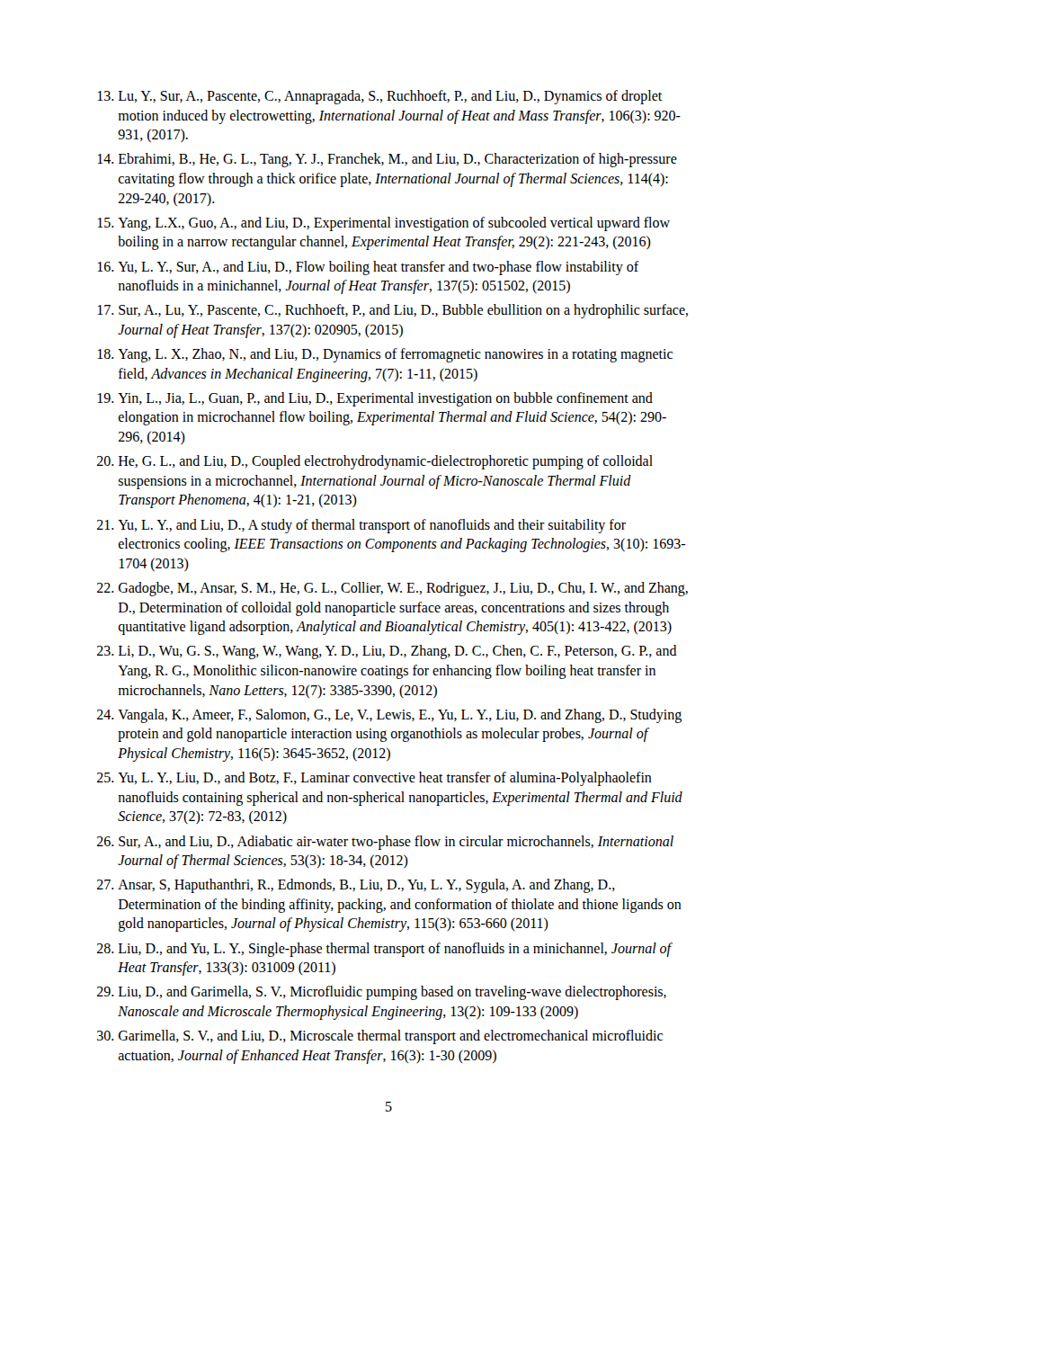Lu, Y., Sur, A., Pascente, C., Annapragada, S., Ruchhoeft, P., and Liu, D., Dynamics of droplet motion induced by electrowetting, International Journal of Heat and Mass Transfer, 106(3): 920-931, (2017).
Ebrahimi, B., He, G. L., Tang, Y. J., Franchek, M., and Liu, D., Characterization of high-pressure cavitating flow through a thick orifice plate, International Journal of Thermal Sciences, 114(4): 229-240, (2017).
Yang, L.X., Guo, A., and Liu, D., Experimental investigation of subcooled vertical upward flow boiling in a narrow rectangular channel, Experimental Heat Transfer, 29(2): 221-243, (2016)
Yu, L. Y., Sur, A., and Liu, D., Flow boiling heat transfer and two-phase flow instability of nanofluids in a minichannel, Journal of Heat Transfer, 137(5): 051502, (2015)
Sur, A., Lu, Y., Pascente, C., Ruchhoeft, P., and Liu, D., Bubble ebullition on a hydrophilic surface, Journal of Heat Transfer, 137(2): 020905, (2015)
Yang, L. X., Zhao, N., and Liu, D., Dynamics of ferromagnetic nanowires in a rotating magnetic field, Advances in Mechanical Engineering, 7(7): 1-11, (2015)
Yin, L., Jia, L., Guan, P., and Liu, D., Experimental investigation on bubble confinement and elongation in microchannel flow boiling, Experimental Thermal and Fluid Science, 54(2): 290-296, (2014)
He, G. L., and Liu, D., Coupled electrohydrodynamic-dielectrophoretic pumping of colloidal suspensions in a microchannel, International Journal of Micro-Nanoscale Thermal Fluid Transport Phenomena, 4(1): 1-21, (2013)
Yu, L. Y., and Liu, D., A study of thermal transport of nanofluids and their suitability for electronics cooling, IEEE Transactions on Components and Packaging Technologies, 3(10): 1693-1704 (2013)
Gadogbe, M., Ansar, S. M., He, G. L., Collier, W. E., Rodriguez, J., Liu, D., Chu, I. W., and Zhang, D., Determination of colloidal gold nanoparticle surface areas, concentrations and sizes through quantitative ligand adsorption, Analytical and Bioanalytical Chemistry, 405(1): 413-422, (2013)
Li, D., Wu, G. S., Wang, W., Wang, Y. D., Liu, D., Zhang, D. C., Chen, C. F., Peterson, G. P., and Yang, R. G., Monolithic silicon-nanowire coatings for enhancing flow boiling heat transfer in microchannels, Nano Letters, 12(7): 3385-3390, (2012)
Vangala, K., Ameer, F., Salomon, G., Le, V., Lewis, E., Yu, L. Y., Liu, D. and Zhang, D., Studying protein and gold nanoparticle interaction using organothiols as molecular probes, Journal of Physical Chemistry, 116(5): 3645-3652, (2012)
Yu, L. Y., Liu, D., and Botz, F., Laminar convective heat transfer of alumina-Polyalphaolefin nanofluids containing spherical and non-spherical nanoparticles, Experimental Thermal and Fluid Science, 37(2): 72-83, (2012)
Sur, A., and Liu, D., Adiabatic air-water two-phase flow in circular microchannels, International Journal of Thermal Sciences, 53(3): 18-34, (2012)
Ansar, S, Haputhanthri, R., Edmonds, B., Liu, D., Yu, L. Y., Sygula, A. and Zhang, D., Determination of the binding affinity, packing, and conformation of thiolate and thione ligands on gold nanoparticles, Journal of Physical Chemistry, 115(3): 653-660 (2011)
Liu, D., and Yu, L. Y., Single-phase thermal transport of nanofluids in a minichannel, Journal of Heat Transfer, 133(3): 031009 (2011)
Liu, D., and Garimella, S. V., Microfluidic pumping based on traveling-wave dielectrophoresis, Nanoscale and Microscale Thermophysical Engineering, 13(2): 109-133 (2009)
Garimella, S. V., and Liu, D., Microscale thermal transport and electromechanical microfluidic actuation, Journal of Enhanced Heat Transfer, 16(3): 1-30 (2009)
5